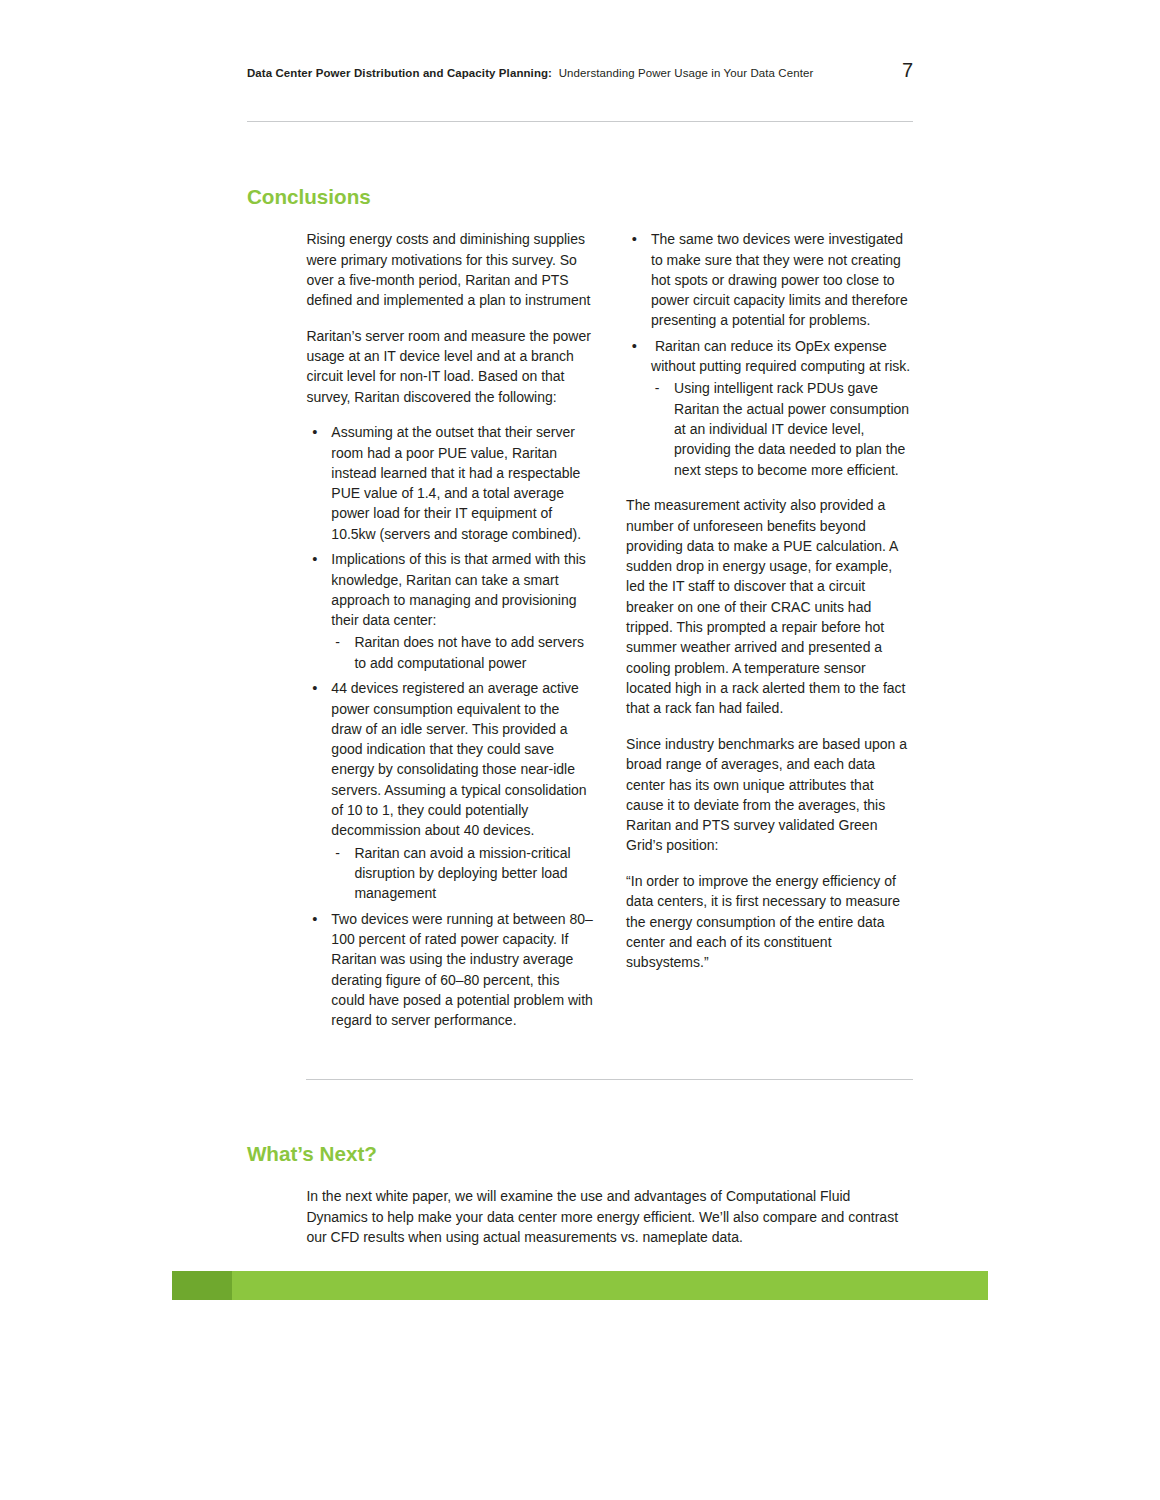Data Center Power Distribution and Capacity Planning: Understanding Power Usage in Your Data Center
7
Conclusions
Rising energy costs and diminishing supplies were primary motivations for this survey. So over a five-month period, Raritan and PTS defined and implemented a plan to instrument
Raritan’s server room and measure the power usage at an IT device level and at a branch circuit level for non-IT load. Based on that survey, Raritan discovered the following:
Assuming at the outset that their server room had a poor PUE value, Raritan instead learned that it had a respectable PUE value of 1.4, and a total average power load for their IT equipment of 10.5kw (servers and storage combined).
Implications of this is that armed with this knowledge, Raritan can take a smart approach to managing and provisioning their data center:
Raritan does not have to add servers to add computational power
44 devices registered an average active power consumption equivalent to the draw of an idle server. This provided a good indication that they could save energy by consolidating those near-idle servers. Assuming a typical consolidation of 10 to 1, they could potentially decommission about 40 devices.
Raritan can avoid a mission-critical disruption by deploying better load management
Two devices were running at between 80–100 percent of rated power capacity. If Raritan was using the industry average derating figure of 60–80 percent, this could have posed a potential problem with regard to server performance.
The same two devices were investigated to make sure that they were not creating hot spots or drawing power too close to power circuit capacity limits and therefore presenting a potential for problems.
Raritan can reduce its OpEx expense without putting required computing at risk.
Using intelligent rack PDUs gave Raritan the actual power consumption at an individual IT device level, providing the data needed to plan the next steps to become more efficient.
The measurement activity also provided a number of unforeseen benefits beyond providing data to make a PUE calculation. A sudden drop in energy usage, for example, led the IT staff to discover that a circuit breaker on one of their CRAC units had tripped. This prompted a repair before hot summer weather arrived and presented a cooling problem. A temperature sensor located high in a rack alerted them to the fact that a rack fan had failed.
Since industry benchmarks are based upon a broad range of averages, and each data center has its own unique attributes that cause it to deviate from the averages, this Raritan and PTS survey validated Green Grid’s position:
“In order to improve the energy efficiency of data centers, it is first necessary to measure the energy consumption of the entire data center and each of its constituent subsystems.”
What’s Next?
In the next white paper, we will examine the use and advantages of Computational Fluid Dynamics to help make your data center more energy efficient. We’ll also compare and contrast our CFD results when using actual measurements vs. nameplate data.